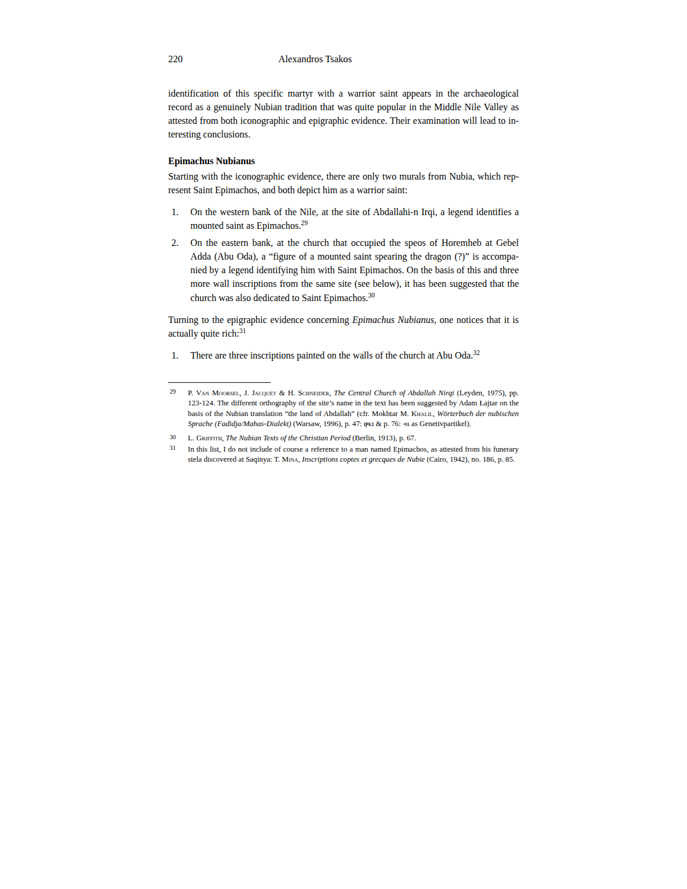220 Alexandros Tsakos
identification of this specific martyr with a warrior saint appears in the archaeological record as a genuinely Nubian tradition that was quite popular in the Middle Nile Valley as attested from both iconographic and epigraphic evidence. Their examination will lead to interesting conclusions.
Epimachus Nubianus
Starting with the iconographic evidence, there are only two murals from Nubia, which represent Saint Epimachos, and both depict him as a warrior saint:
On the western bank of the Nile, at the site of Abdallahi-n Irqi, a legend identifies a mounted saint as Epimachos.29
On the eastern bank, at the church that occupied the speos of Horemheb at Gebel Adda (Abu Oda), a “figure of a mounted saint spearing the dragon (?)” is accompanied by a legend identifying him with Saint Epimachos. On the basis of this and three more wall inscriptions from the same site (see below), it has been suggested that the church was also dedicated to Saint Epimachos.30
Turning to the epigraphic evidence concerning Epimachus Nubianus, one notices that it is actually quite rich:31
There are three inscriptions painted on the walls of the church at Abu Oda.32
29 P. Van Moorsel, J. Jacquet & H. Schneider, The Central Church of Abdallah Nirqi (Leyden, 1975), pp. 123-124. The different orthography of the site’s name in the text has been suggested by Adam Łajtar on the basis of the Nubian translation “the land of Abdallah” (cfr. Mokhtar M. Khalil, Wörterbuch der nubischen Sprache (Fadidja/Mahas-Dialekt) (Warsaw, 1996), p. 47: ⲓⲣⲕⲓ & p. 76: -ⲛ as Genetivpartikel).
30 L. Griffith, The Nubian Texts of the Christian Period (Berlin, 1913), p. 67.
31 In this list, I do not include of course a reference to a man named Epimachos, as attested from his funerary stela discovered at Saqinya: T. Mina, Inscriptions coptes et grecques de Nubie (Cairo, 1942), no. 186, p. 85.